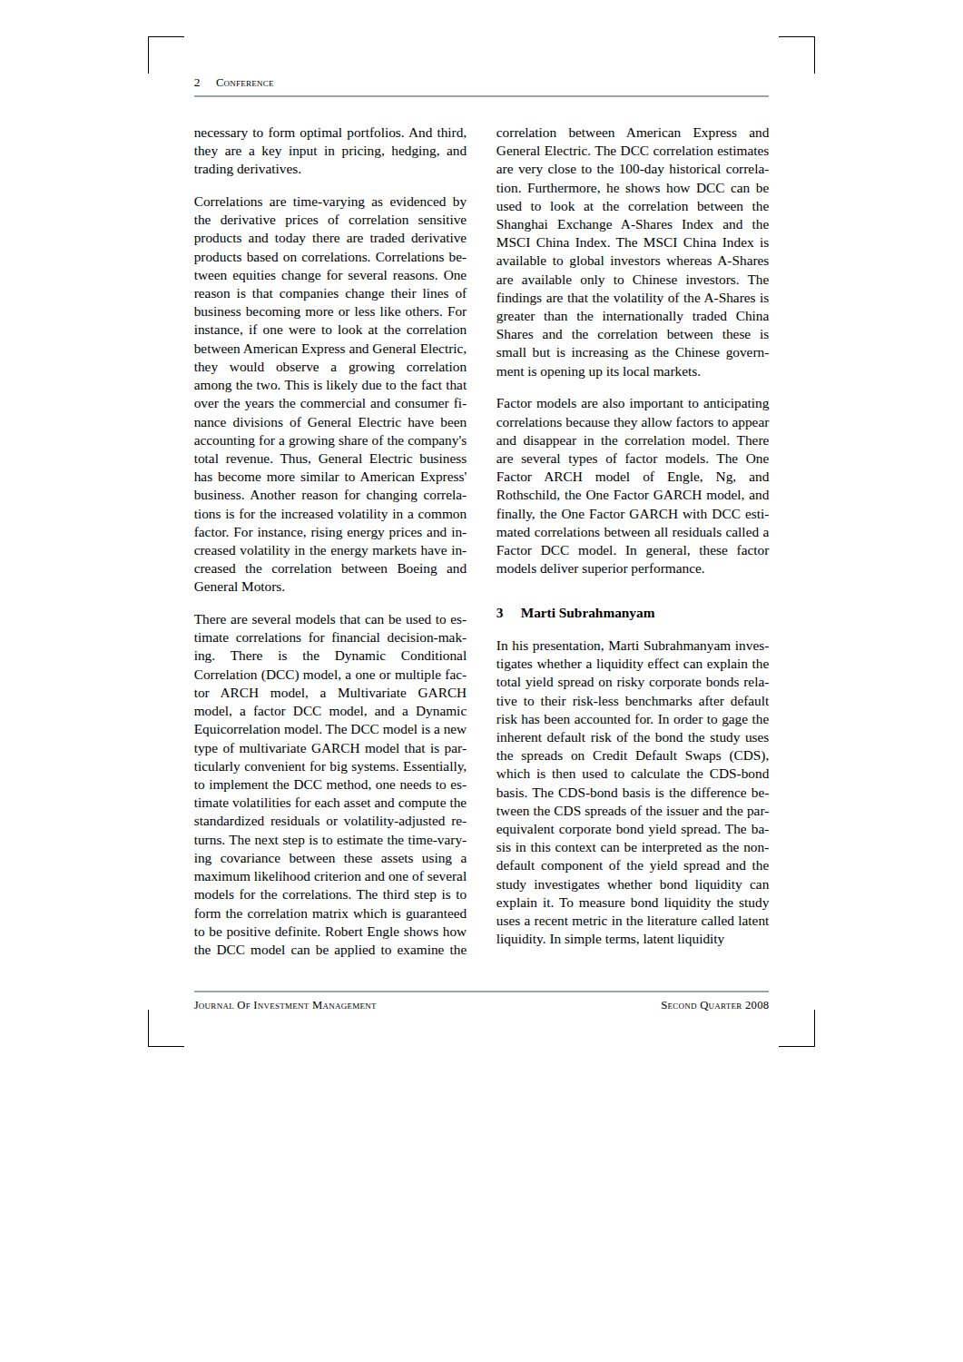2 Conference
necessary to form optimal portfolios. And third, they are a key input in pricing, hedging, and trading derivatives.
Correlations are time-varying as evidenced by the derivative prices of correlation sensitive products and today there are traded derivative products based on correlations. Correlations between equities change for several reasons. One reason is that companies change their lines of business becoming more or less like others. For instance, if one were to look at the correlation between American Express and General Electric, they would observe a growing correlation among the two. This is likely due to the fact that over the years the commercial and consumer finance divisions of General Electric have been accounting for a growing share of the company's total revenue. Thus, General Electric business has become more similar to American Express' business. Another reason for changing correlations is for the increased volatility in a common factor. For instance, rising energy prices and increased volatility in the energy markets have increased the correlation between Boeing and General Motors.
There are several models that can be used to estimate correlations for financial decision-making. There is the Dynamic Conditional Correlation (DCC) model, a one or multiple factor ARCH model, a Multivariate GARCH model, a factor DCC model, and a Dynamic Equicorrelation model. The DCC model is a new type of multivariate GARCH model that is particularly convenient for big systems. Essentially, to implement the DCC method, one needs to estimate volatilities for each asset and compute the standardized residuals or volatility-adjusted returns. The next step is to estimate the time-varying covariance between these assets using a maximum likelihood criterion and one of several models for the correlations. The third step is to form the correlation matrix which is guaranteed to be positive definite. Robert Engle shows how the DCC model can be applied to examine the correlation between American Express and General Electric. The DCC correlation estimates are very close to the 100-day historical correlation. Furthermore, he shows how DCC can be used to look at the correlation between the Shanghai Exchange A-Shares Index and the MSCI China Index. The MSCI China Index is available to global investors whereas A-Shares are available only to Chinese investors. The findings are that the volatility of the A-Shares is greater than the internationally traded China Shares and the correlation between these is small but is increasing as the Chinese government is opening up its local markets.
Factor models are also important to anticipating correlations because they allow factors to appear and disappear in the correlation model. There are several types of factor models. The One Factor ARCH model of Engle, Ng, and Rothschild, the One Factor GARCH model, and finally, the One Factor GARCH with DCC estimated correlations between all residuals called a Factor DCC model. In general, these factor models deliver superior performance.
3 Marti Subrahmanyam
In his presentation, Marti Subrahmanyam investigates whether a liquidity effect can explain the total yield spread on risky corporate bonds relative to their risk-less benchmarks after default risk has been accounted for. In order to gage the inherent default risk of the bond the study uses the spreads on Credit Default Swaps (CDS), which is then used to calculate the CDS-bond basis. The CDS-bond basis is the difference between the CDS spreads of the issuer and the par-equivalent corporate bond yield spread. The basis in this context can be interpreted as the non-default component of the yield spread and the study investigates whether bond liquidity can explain it. To measure bond liquidity the study uses a recent metric in the literature called latent liquidity. In simple terms, latent liquidity
Journal Of Investment Management Second Quarter 2008